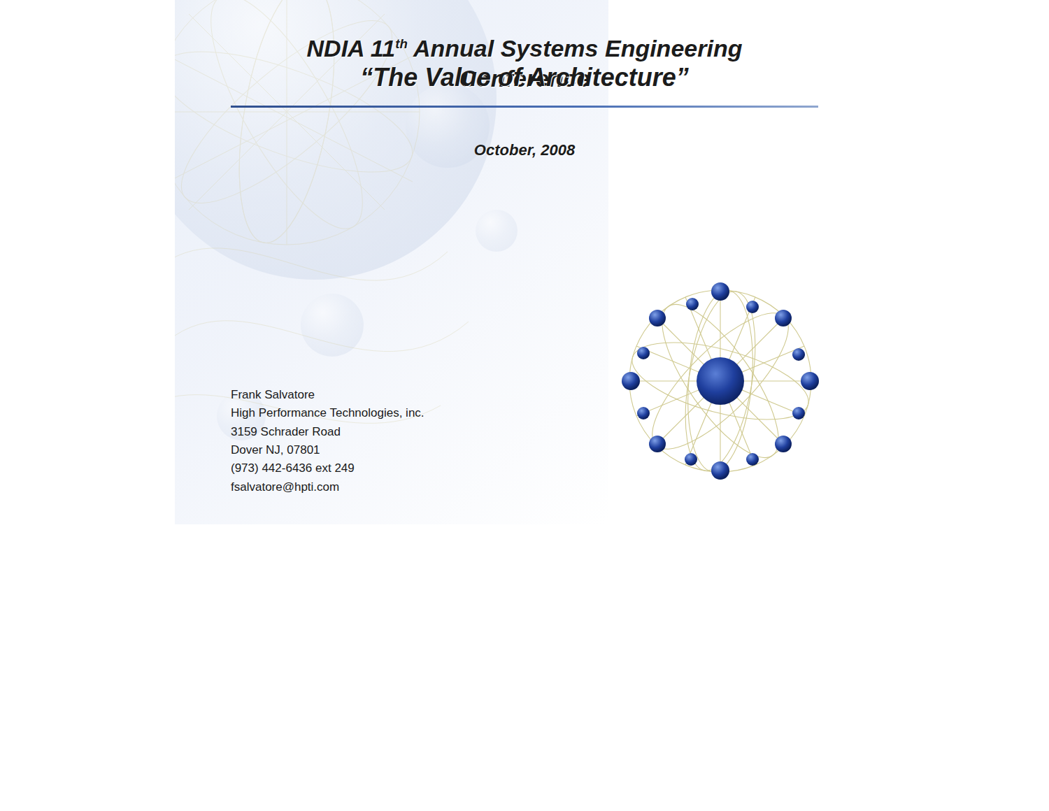NDIA 11th Annual Systems Engineering Conference
“The Value of Architecture”
October, 2008
Frank Salvatore
High Performance Technologies, inc.
3159 Schrader Road
Dover NJ, 07801
(973) 442-6436 ext 249
fsalvatore@hpti.com